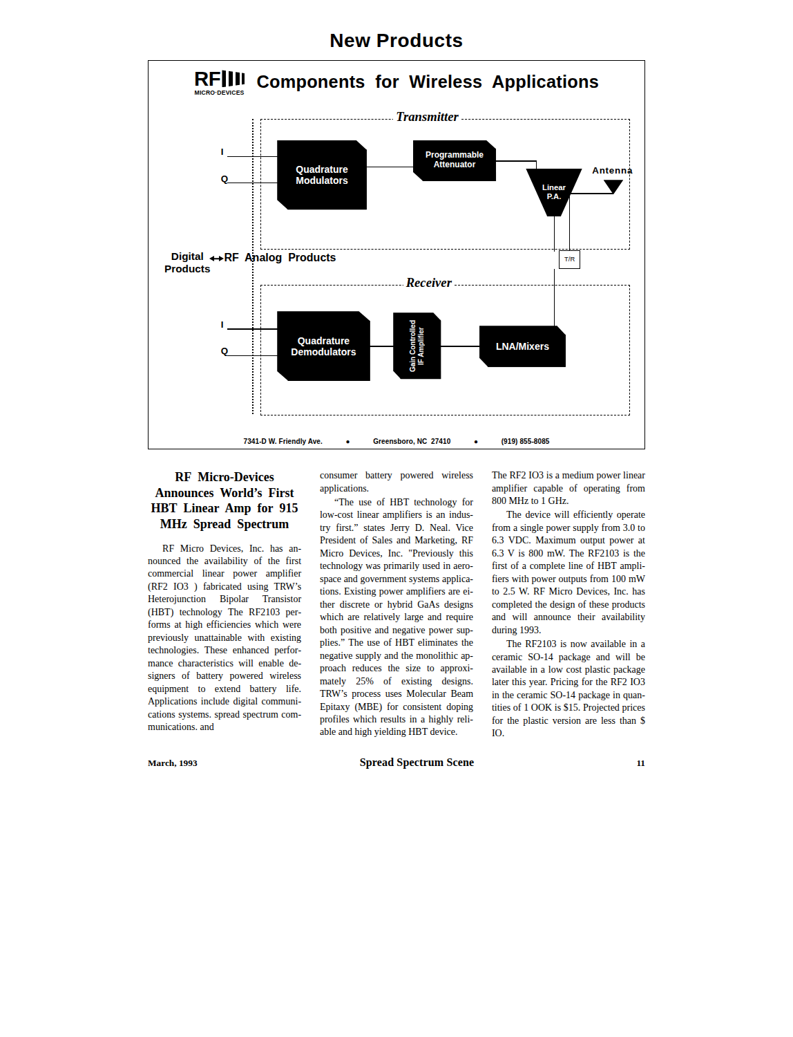New Products
RF
MICRO·DEVICES
Components for Wireless Applications
Transmitter
I
Q
Quadrature
Modulators
Programmable
Attenuator
Linear
P.A.
T/R
Antenna
Digital
Products
RF Analog Products
Receiver
I
Q
Quadrature
Demodulators
Gain Controlled
IF Amplifier
LNA/Mixers
7341-D W. Friendly Ave.●Greensboro, NC 27410●(919) 855-8085
RF Micro-Devices
Announces World’s First
HBT Linear Amp for 915
MHz Spread Spectrum
RF Micro Devices, Inc. has announced the availability of the first commercial linear power amplifier (RF2 IO3 ) fabricated using TRW’s Heterojunction Bipolar Transistor (HBT) technology The RF2103 performs at high efficiencies which were previously unattainable with existing technologies. These enhanced performance characteristics will enable designers of battery powered wireless equipment to extend battery life. Applications include digital communications systems. spread spectrum communications. and
consumer battery powered wireless applications.
“The use of HBT technology for low-cost linear amplifiers is an industry first.” states Jerry D. Neal. Vice President of Sales and Marketing, RF Micro Devices, Inc. "Previously this technology was primarily used in aerospace and government systems applications. Existing power amplifiers are either discrete or hybrid GaAs designs which are relatively large and require both positive and negative power supplies.” The use of HBT eliminates the negative supply and the monolithic approach reduces the size to approximately 25% of existing designs. TRW’s process uses Molecular Beam Epitaxy (MBE) for consistent doping profiles which results in a highly reliable and high yielding HBT device.
The RF2 IO3 is a medium power linear amplifier capable of operating from 800 MHz to 1 GHz.
The device will efficiently operate from a single power supply from 3.0 to 6.3 VDC. Maximum output power at 6.3 V is 800 mW. The RF2103 is the first of a complete line of HBT amplifiers with power outputs from 100 mW to 2.5 W. RF Micro Devices, Inc. has completed the design of these products and will announce their availability during 1993.
The RF2103 is now available in a ceramic SO-14 package and will be available in a low cost plastic package later this year. Pricing for the RF2 IO3 in the ceramic SO-14 package in quantities of 1 OOK is $15. Projected prices for the plastic version are less than $ IO.
March, 1993 Spread Spectrum Scene 11